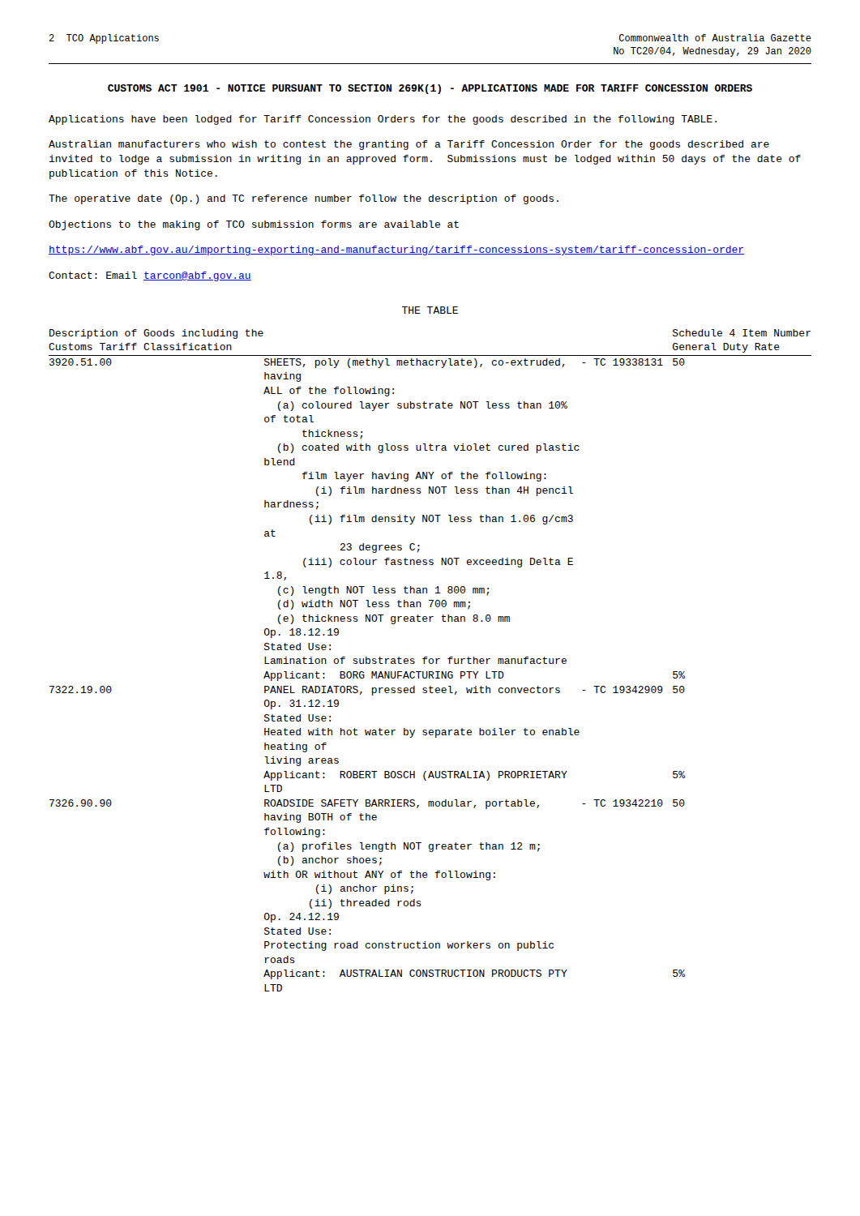2 TCO Applications
Commonwealth of Australia Gazette
No TC20/04, Wednesday, 29 Jan 2020
CUSTOMS ACT 1901 - NOTICE PURSUANT TO SECTION 269K(1) - APPLICATIONS MADE FOR TARIFF CONCESSION ORDERS
Applications have been lodged for Tariff Concession Orders for the goods described in the following TABLE.
Australian manufacturers who wish to contest the granting of a Tariff Concession Order for the goods described are invited to lodge a submission in writing in an approved form. Submissions must be lodged within 50 days of the date of publication of this Notice.
The operative date (Op.) and TC reference number follow the description of goods.
Objections to the making of TCO submission forms are available at
https://www.abf.gov.au/importing-exporting-and-manufacturing/tariff-concessions-system/tariff-concession-order
Contact: Email tarcon@abf.gov.au
THE TABLE
| Description of Goods including the | | | Schedule 4 Item Number |
| Customs Tariff Classification | | | General Duty Rate |
| 3920.51.00 | SHEETS, poly (methyl methacrylate), co-extruded, having ALL of the following: (a) coloured layer substrate NOT less than 10% of total thickness; (b) coated with gloss ultra violet cured plastic blend film layer having ANY of the following: (i) film hardness NOT less than 4H pencil hardness; (ii) film density NOT less than 1.06 g/cm3 at 23 degrees C; (iii) colour fastness NOT exceeding Delta E 1.8, (c) length NOT less than 1 800 mm; (d) width NOT less than 700 mm; (e) thickness NOT greater than 8.0 mm Op. 18.12.19 | - TC 19338131 | 50 |
| | Stated Use: Lamination of substrates for further manufacture | | |
| | Applicant: BORG MANUFACTURING PTY LTD | | 5% |
| 7322.19.00 | PANEL RADIATORS, pressed steel, with convectors Op. 31.12.19 | - TC 19342909 | 50 |
| | Stated Use: Heated with hot water by separate boiler to enable heating of living areas | | |
| | Applicant: ROBERT BOSCH (AUSTRALIA) PROPRIETARY LTD | | 5% |
| 7326.90.90 | ROADSIDE SAFETY BARRIERS, modular, portable, having BOTH of the following: (a) profiles length NOT greater than 12 m; (b) anchor shoes; with OR without ANY of the following: (i) anchor pins; (ii) threaded rods Op. 24.12.19 | - TC 19342210 | 50 |
| | Stated Use: Protecting road construction workers on public roads | | |
| | Applicant: AUSTRALIAN CONSTRUCTION PRODUCTS PTY LTD | | 5% |